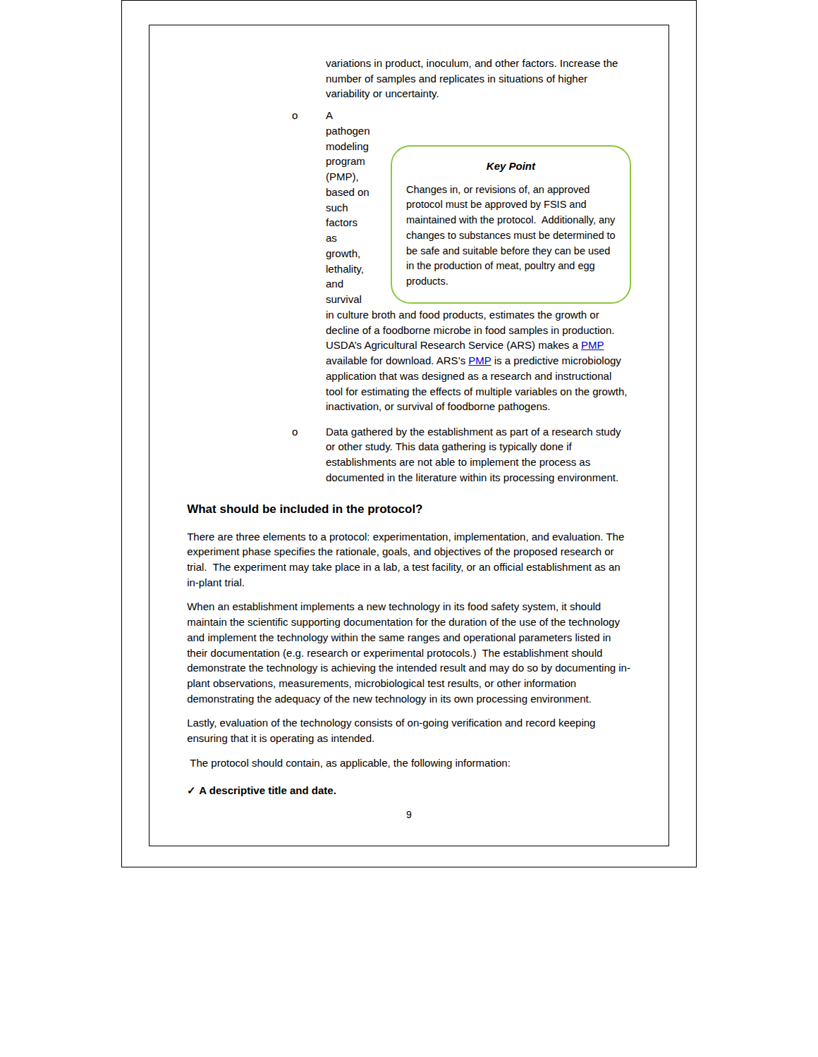variations in product, inoculum, and other factors. Increase the number of samples and replicates in situations of higher variability or uncertainty.
Key Point
Changes in, or revisions of, an approved protocol must be approved by FSIS and maintained with the protocol. Additionally, any changes to substances must be determined to be safe and suitable before they can be used in the production of meat, poultry and egg products.
o A pathogen modeling program (PMP), based on such factors as growth, lethality, and survival in culture broth and food products, estimates the growth or decline of a foodborne microbe in food samples in production. USDA’s Agricultural Research Service (ARS) makes a PMP available for download. ARS’s PMP is a predictive microbiology application that was designed as a research and instructional tool for estimating the effects of multiple variables on the growth, inactivation, or survival of foodborne pathogens.
o Data gathered by the establishment as part of a research study or other study. This data gathering is typically done if establishments are not able to implement the process as documented in the literature within its processing environment.
What should be included in the protocol?
There are three elements to a protocol: experimentation, implementation, and evaluation. The experiment phase specifies the rationale, goals, and objectives of the proposed research or trial. The experiment may take place in a lab, a test facility, or an official establishment as an in-plant trial.
When an establishment implements a new technology in its food safety system, it should maintain the scientific supporting documentation for the duration of the use of the technology and implement the technology within the same ranges and operational parameters listed in their documentation (e.g. research or experimental protocols.) The establishment should demonstrate the technology is achieving the intended result and may do so by documenting in-plant observations, measurements, microbiological test results, or other information demonstrating the adequacy of the new technology in its own processing environment.
Lastly, evaluation of the technology consists of on-going verification and record keeping ensuring that it is operating as intended.
The protocol should contain, as applicable, the following information:
✓ A descriptive title and date.
9